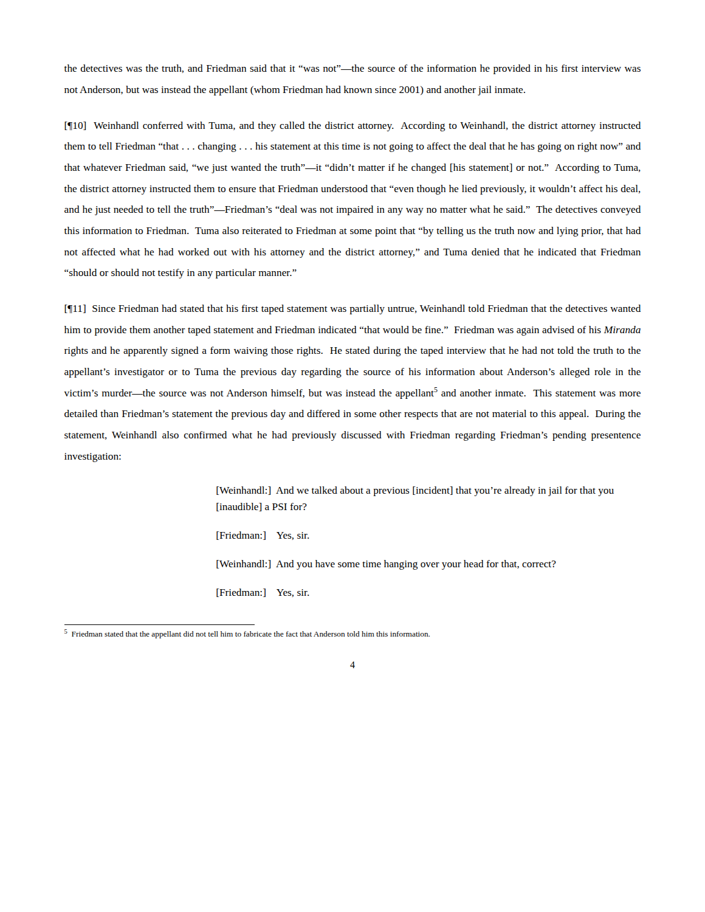the detectives was the truth, and Friedman said that it “was not”—the source of the information he provided in his first interview was not Anderson, but was instead the appellant (whom Friedman had known since 2001) and another jail inmate.
[¶10] Weinhandl conferred with Tuma, and they called the district attorney. According to Weinhandl, the district attorney instructed them to tell Friedman “that . . . changing . . . his statement at this time is not going to affect the deal that he has going on right now” and that whatever Friedman said, “we just wanted the truth”—it “didn’t matter if he changed [his statement] or not.” According to Tuma, the district attorney instructed them to ensure that Friedman understood that “even though he lied previously, it wouldn’t affect his deal, and he just needed to tell the truth”—Friedman’s “deal was not impaired in any way no matter what he said.” The detectives conveyed this information to Friedman. Tuma also reiterated to Friedman at some point that “by telling us the truth now and lying prior, that had not affected what he had worked out with his attorney and the district attorney,” and Tuma denied that he indicated that Friedman “should or should not testify in any particular manner.”
[¶11] Since Friedman had stated that his first taped statement was partially untrue, Weinhandl told Friedman that the detectives wanted him to provide them another taped statement and Friedman indicated “that would be fine.” Friedman was again advised of his Miranda rights and he apparently signed a form waiving those rights. He stated during the taped interview that he had not told the truth to the appellant’s investigator or to Tuma the previous day regarding the source of his information about Anderson’s alleged role in the victim’s murder—the source was not Anderson himself, but was instead the appellant5 and another inmate. This statement was more detailed than Friedman’s statement the previous day and differed in some other respects that are not material to this appeal. During the statement, Weinhandl also confirmed what he had previously discussed with Friedman regarding Friedman’s pending presentence investigation:
[Weinhandl:] And we talked about a previous [incident] that you’re already in jail for that you [inaudible] a PSI for?
[Friedman:] Yes, sir.
[Weinhandl:] And you have some time hanging over your head for that, correct?
[Friedman:] Yes, sir.
5 Friedman stated that the appellant did not tell him to fabricate the fact that Anderson told him this information.
4